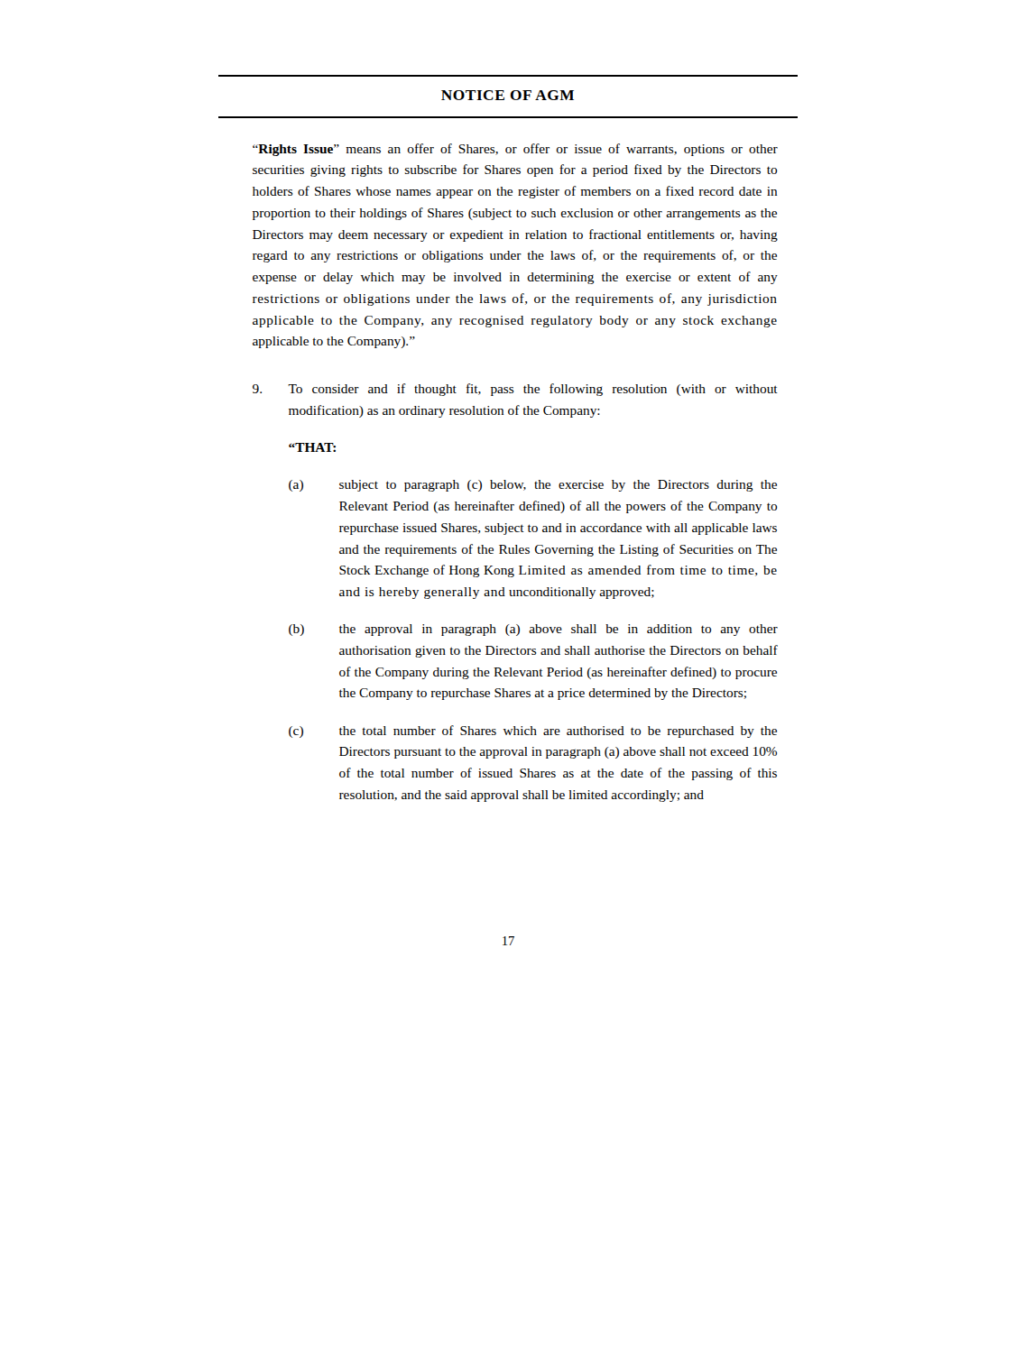NOTICE OF AGM
“Rights Issue” means an offer of Shares, or offer or issue of warrants, options or other securities giving rights to subscribe for Shares open for a period fixed by the Directors to holders of Shares whose names appear on the register of members on a fixed record date in proportion to their holdings of Shares (subject to such exclusion or other arrangements as the Directors may deem necessary or expedient in relation to fractional entitlements or, having regard to any restrictions or obligations under the laws of, or the requirements of, or the expense or delay which may be involved in determining the exercise or extent of any restrictions or obligations under the laws of, or the requirements of, any jurisdiction applicable to the Company, any recognised regulatory body or any stock exchange applicable to the Company).”
9.
To consider and if thought fit, pass the following resolution (with or without modification) as an ordinary resolution of the Company:
“THAT:
(a)
subject to paragraph (c) below, the exercise by the Directors during the Relevant Period (as hereinafter defined) of all the powers of the Company to repurchase issued Shares, subject to and in accordance with all applicable laws and the requirements of the Rules Governing the Listing of Securities on The Stock Exchange of Hong Kong Limited as amended from time to time, be and is hereby generally and unconditionally approved;
(b)
the approval in paragraph (a) above shall be in addition to any other authorisation given to the Directors and shall authorise the Directors on behalf of the Company during the Relevant Period (as hereinafter defined) to procure the Company to repurchase Shares at a price determined by the Directors;
(c)
the total number of Shares which are authorised to be repurchased by the Directors pursuant to the approval in paragraph (a) above shall not exceed 10% of the total number of issued Shares as at the date of the passing of this resolution, and the said approval shall be limited accordingly; and
17